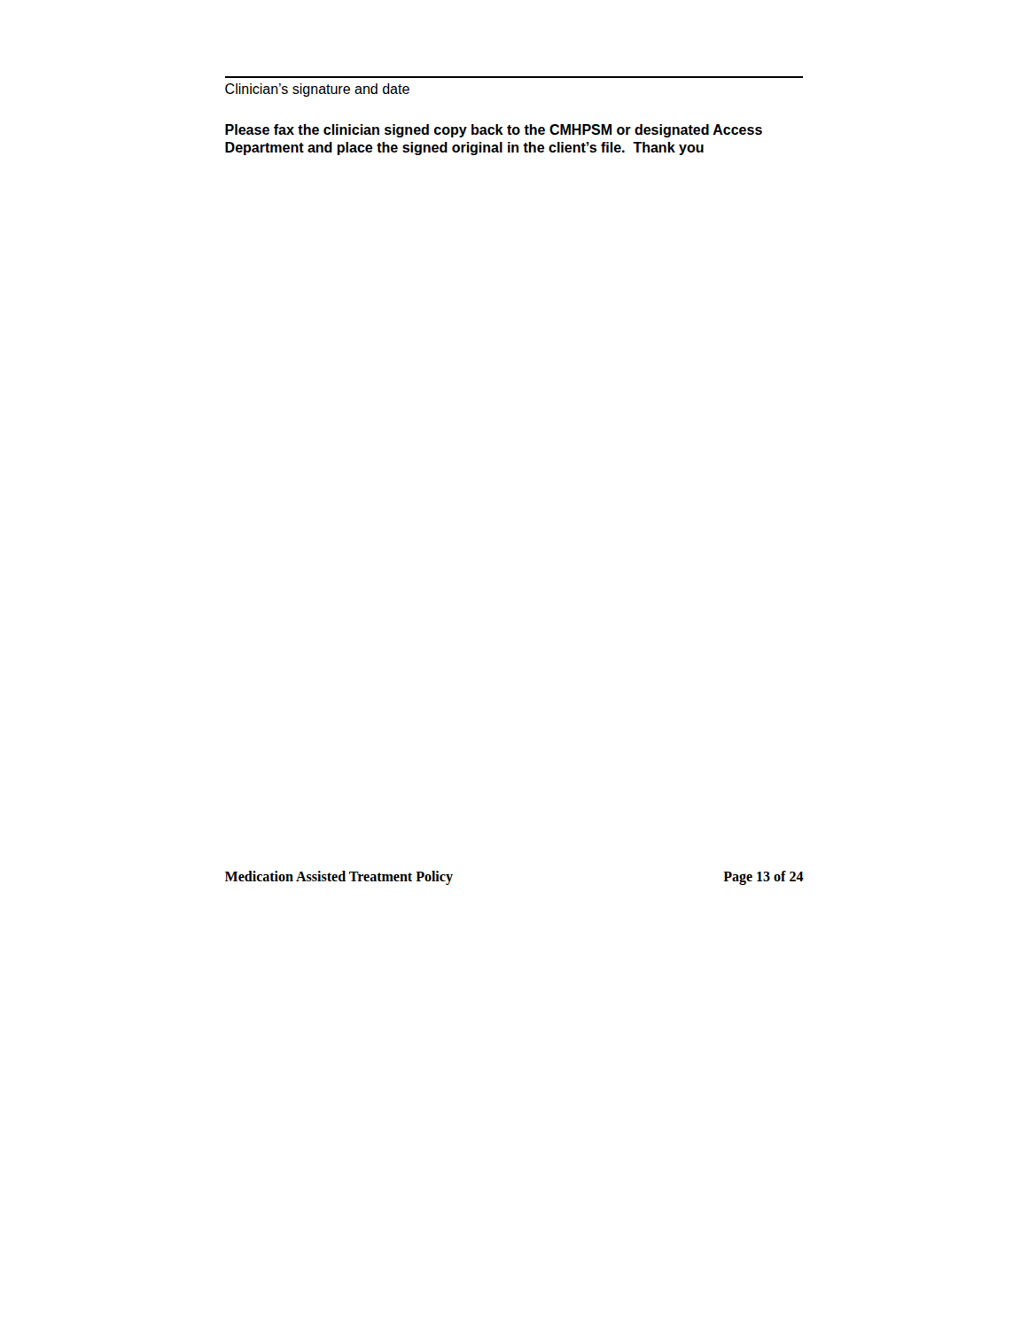Clinician’s signature and date
Please fax the clinician signed copy back to the CMHPSM or designated Access Department and place the signed original in the client’s file. Thank you
Medication Assisted Treatment Policy Page 13 of 24